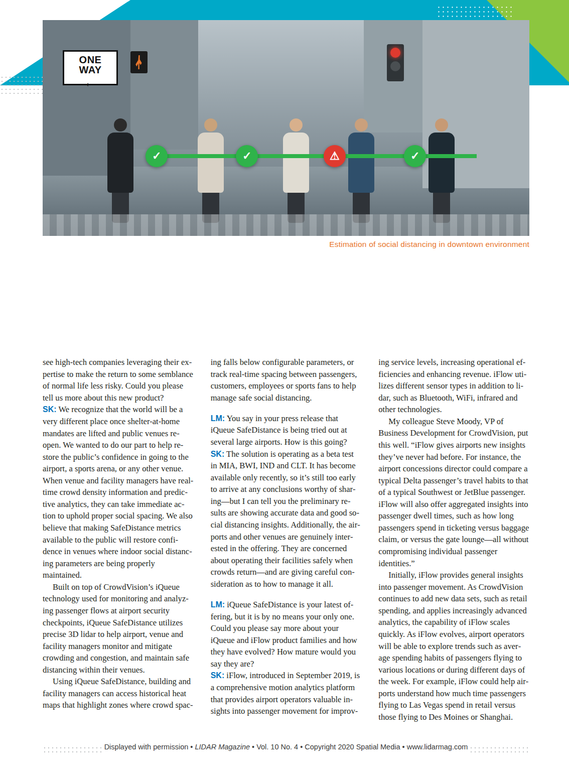ONE
WAY←
✓
✓
⚠
✓
Estimation of social distancing in downtown environment
see high-tech companies leveraging their expertise to make the return to some semblance of normal life less risky. Could you please tell us more about this new product?
SK: We recognize that the world will be a very different place once shelter-at-home mandates are lifted and public venues re-open. We wanted to do our part to help restore the public’s confidence in going to the airport, a sports arena, or any other venue. When venue and facility managers have real-time crowd density information and predictive analytics, they can take immediate action to uphold proper social spacing. We also believe that making SafeDistance metrics available to the public will restore confidence in venues where indoor social distancing parameters are being properly maintained.
Built on top of CrowdVision’s iQueue technology used for monitoring and analyzing passenger flows at airport security checkpoints, iQueue SafeDistance utilizes precise 3D lidar to help airport, venue and facility managers monitor and mitigate crowding and congestion, and maintain safe distancing within their venues.
Using iQueue SafeDistance, building and facility managers can access historical heat maps that highlight zones where crowd spacing falls below configurable parameters, or track real-time spacing between passengers, customers, employees or sports fans to help manage safe social distancing.
LM: You say in your press release that iQueue SafeDistance is being tried out at several large airports. How is this going?
SK: The solution is operating as a beta test in MIA, BWI, IND and CLT. It has become available only recently, so it’s still too early to arrive at any conclusions worthy of sharing—but I can tell you the preliminary results are showing accurate data and good social distancing insights. Additionally, the airports and other venues are genuinely interested in the offering. They are concerned about operating their facilities safely when crowds return—and are giving careful consideration as to how to manage it all.
LM: iQueue SafeDistance is your latest offering, but it is by no means your only one. Could you please say more about your iQueue and iFlow product families and how they have evolved? How mature would you say they are?
SK: iFlow, introduced in September 2019, is a comprehensive motion analytics platform that provides airport operators valuable insights into passenger movement for improving service levels, increasing operational efficiencies and enhancing revenue. iFlow utilizes different sensor types in addition to lidar, such as Bluetooth, WiFi, infrared and other technologies.
My colleague Steve Moody, VP of Business Development for CrowdVision, put this well. “iFlow gives airports new insights they’ve never had before. For instance, the airport concessions director could compare a typical Delta passenger’s travel habits to that of a typical Southwest or JetBlue passenger. iFlow will also offer aggregated insights into passenger dwell times, such as how long passengers spend in ticketing versus baggage claim, or versus the gate lounge—all without compromising individual passenger identities.”
Initially, iFlow provides general insights into passenger movement. As CrowdVision continues to add new data sets, such as retail spending, and applies increasingly advanced analytics, the capability of iFlow scales quickly. As iFlow evolves, airport operators will be able to explore trends such as average spending habits of passengers flying to various locations or during different days of the week. For example, iFlow could help airports understand how much time passengers flying to Las Vegas spend in retail versus those flying to Des Moines or Shanghai.
Displayed with permission • LIDAR Magazine • Vol. 10 No. 4 • Copyright 2020 Spatial Media • www.lidarmag.com